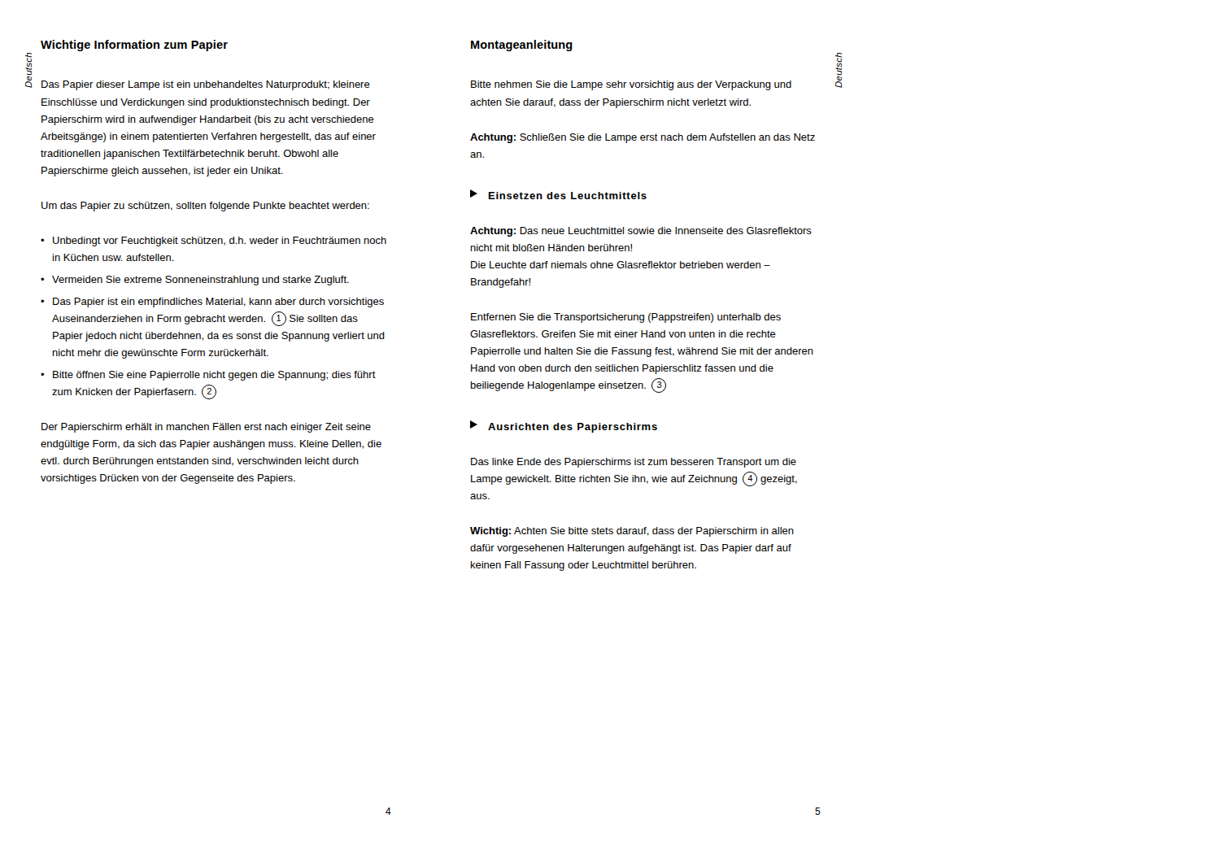Deutsch
Deutsch
Wichtige Information zum Papier
Das Papier dieser Lampe ist ein unbehandeltes Naturprodukt; kleinere Einschlüsse und Verdickungen sind produktionstechnisch bedingt. Der Papierschirm wird in aufwendiger Handarbeit (bis zu acht verschiedene Arbeitsgänge) in einem patentierten Verfahren hergestellt, das auf einer traditionellen japanischen Textilfärbetechnik beruht. Obwohl alle Papierschirme gleich aussehen, ist jeder ein Unikat.
Um das Papier zu schützen, sollten folgende Punkte beachtet werden:
Unbedingt vor Feuchtigkeit schützen, d.h. weder in Feuchträumen noch in Küchen usw. aufstellen.
Vermeiden Sie extreme Sonneneinstrahlung und starke Zugluft.
Das Papier ist ein empfindliches Material, kann aber durch vorsichtiges Auseinanderziehen in Form gebracht werden. 1 Sie sollten das Papier jedoch nicht überdehnen, da es sonst die Spannung verliert und nicht mehr die gewünschte Form zurückerhält.
Bitte öffnen Sie eine Papierrolle nicht gegen die Spannung; dies führt zum Knicken der Papierfasern. 2
Der Papierschirm erhält in manchen Fällen erst nach einiger Zeit seine endgültige Form, da sich das Papier aushängen muss. Kleine Dellen, die evtl. durch Berührungen entstanden sind, verschwinden leicht durch vorsichtiges Drücken von der Gegenseite des Papiers.
Montageanleitung
Bitte nehmen Sie die Lampe sehr vorsichtig aus der Verpackung und achten Sie darauf, dass der Papierschirm nicht verletzt wird.
Achtung: Schließen Sie die Lampe erst nach dem Aufstellen an das Netz an.
Einsetzen des Leuchtmittels
Achtung: Das neue Leuchtmittel sowie die Innenseite des Glasreflektors nicht mit bloßen Händen berühren!
Die Leuchte darf niemals ohne Glasreflektor betrieben werden – Brandgefahr!
Entfernen Sie die Transportsicherung (Pappstreifen) unterhalb des Glasreflektors. Greifen Sie mit einer Hand von unten in die rechte Papierrolle und halten Sie die Fassung fest, während Sie mit der anderen Hand von oben durch den seitlichen Papierschlitz fassen und die beiliegende Halogenlampe einsetzen. 3
Ausrichten des Papierschirms
Das linke Ende des Papierschirms ist zum besseren Transport um die Lampe gewickelt. Bitte richten Sie ihn, wie auf Zeichnung 4 gezeigt, aus.
Wichtig: Achten Sie bitte stets darauf, dass der Papierschirm in allen dafür vorgesehenen Halterungen aufgehängt ist. Das Papier darf auf keinen Fall Fassung oder Leuchtmittel berühren.
4
5